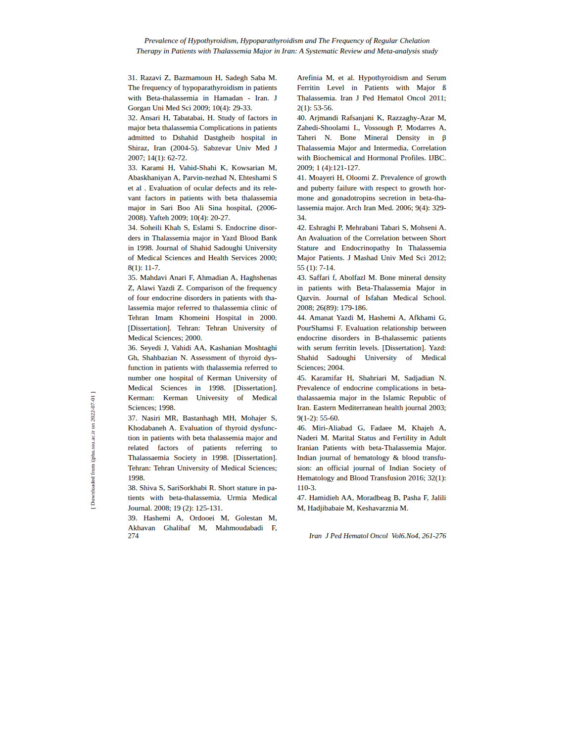Prevalence of Hypothyroidism, Hypoparathyroidism and The Frequency of Regular Chelation
Therapy in Patients with Thalassemia Major in Iran: A Systematic Review and Meta-analysis study
31. Razavi Z, Bazmamoun H, Sadegh Saba M. The frequency of hypoparathyroidism in patients with Beta-thalassemia in Hamadan - Iran. J Gorgan Uni Med Sci 2009; 10(4): 29-33.
32. Ansari H, Tabatabai, H. Study of factors in major beta thalassemia Complications in patients admitted to Dshahid Dastgheib hospital in Shiraz, Iran (2004-5). Sabzevar Univ Med J 2007; 14(1): 62-72.
33. Karami H, Vahid-Shahi K, Kowsarian M, Abaskhaniyan A, Parvin-nezhad N, Ehteshami S et al . Evaluation of ocular defects and its relevant factors in patients with beta thalassemia major in Sari Boo Ali Sina hospital, (2006-2008). Yafteh 2009; 10(4): 20-27.
34. Soheili Khah S, Eslami S. Endocrine disorders in Thalassemia major in Yazd Blood Bank in 1998. Journal of Shahid Sadoughi University of Medical Sciences and Health Services 2000; 8(1): 11-7.
35. Mahdavi Anari F, Ahmadian A, Haghshenas Z, Alawi Yazdi Z. Comparison of the frequency of four endocrine disorders in patients with thalassemia major referred to thalassemia clinic of Tehran Imam Khomeini Hospital in 2000. [Dissertation]. Tehran: Tehran University of Medical Sciences; 2000.
36. Seyedi J, Vahidi AA, Kashanian Moshtaghi Gh, Shahbazian N. Assessment of thyroid dysfunction in patients with thalassemia referred to number one hospital of Kerman University of Medical Sciences in 1998. [Dissertation]. Kerman: Kerman University of Medical Sciences; 1998.
37. Nasiri MR, Bastanhagh MH, Mohajer S, Khodabaneh A. Evaluation of thyroid dysfunction in patients with beta thalassemia major and related factors of patients referring to Thalassaemia Society in 1998. [Dissertation]. Tehran: Tehran University of Medical Sciences; 1998.
38. Shiva S, SariSorkhabi R. Short stature in patients with beta-thalassemia. Urmia Medical Journal. 2008; 19 (2): 125-131.
39. Hashemi A, Ordooei M, Golestan M, Akhavan Ghalibaf M, Mahmoudabadi F, Arefinia M, et al. Hypothyroidism and Serum Ferritin Level in Patients with Major ß Thalassemia. Iran J Ped Hematol Oncol 2011; 2(1): 53-56.
40. Arjmandi Rafsanjani K, Razzaghy-Azar M, Zahedi-Shoolami L, Vossough P, Modarres A, Taheri N. Bone Mineral Density in β Thalassemia Major and Intermedia, Correlation with Biochemical and Hormonal Profiles. IJBC. 2009; 1 (4):121-127.
41. Moayeri H, Oloomi Z. Prevalence of growth and puberty failure with respect to growth hormone and gonadotropins secretion in beta-thalassemia major. Arch Iran Med. 2006; 9(4): 329-34.
42. Eshraghi P, Mehrabani Tabari S, Mohseni A. An Avaluation of the Correlation between Short Stature and Endocrinopathy In Thalassemia Major Patients. J Mashad Univ Med Sci 2012; 55 (1): 7-14.
43. Saffari f, Abolfazl M. Bone mineral density in patients with Beta-Thalassemia Major in Qazvin. Journal of Isfahan Medical School. 2008; 26(89): 179-186.
44. Amanat Yazdi M, Hashemi A, Afkhami G, PourShamsi F. Evaluation relationship between endocrine disorders in B-thalassemic patients with serum ferritin levels. [Dissertation]. Yazd: Shahid Sadoughi University of Medical Sciences; 2004.
45. Karamifar H, Shahriari M, Sadjadian N. Prevalence of endocrine complications in beta-thalassaemia major in the Islamic Republic of Iran. Eastern Mediterranean health journal 2003; 9(1-2): 55-60.
46. Miri-Aliabad G, Fadaee M, Khajeh A, Naderi M. Marital Status and Fertility in Adult Iranian Patients with beta-Thalassemia Major. Indian journal of hematology & blood transfusion: an official journal of Indian Society of Hematology and Blood Transfusion 2016; 32(1): 110-3.
47. Hamidieh AA, Moradbeag B, Pasha F, Jalili M, Hadjibabaie M, Keshavarznia M.
[ Downloaded from ijpho.ssu.ac.ir on 2022-07-01 ]
274 Iran J Ped Hematol Oncol Vol6.No4, 261-276